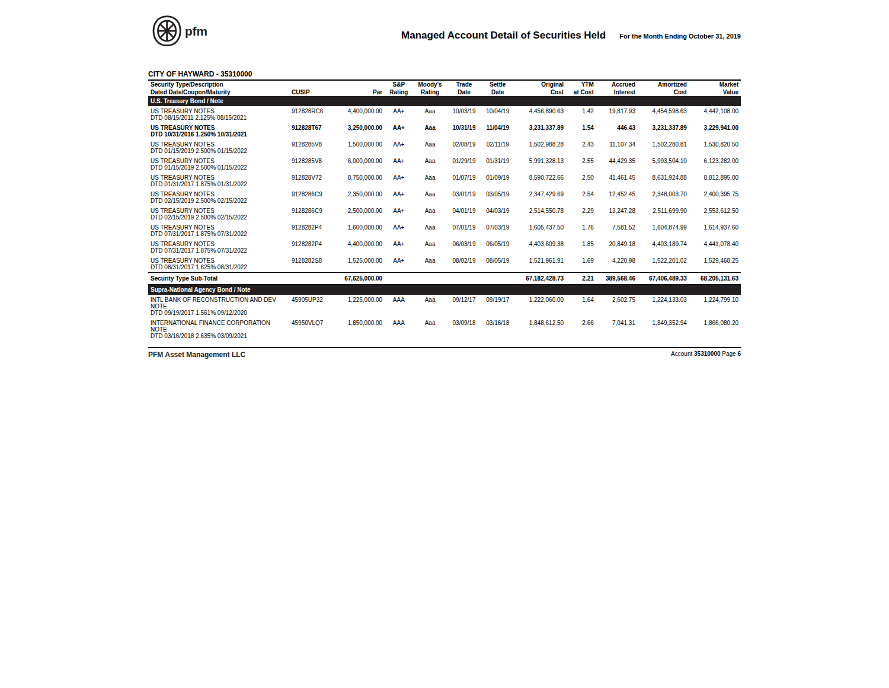pfm
Managed Account Detail of Securities Held For the Month Ending October 31, 2019
CITY OF HAYWARD - 35310000
| Security Type/Description | | | S&P | Moody's | Trade | Settle | Original | YTM | Accrued | Amortized | Market |
| --- | --- | --- | --- | --- | --- | --- | --- | --- | --- | --- | --- |
| Dated Date/Coupon/Maturity | CUSIP | Par | Rating | Rating | Date | Date | Cost | at Cost | Interest | Cost | Value |
| U.S. Treasury Bond / Note |
| US TREASURY NOTES DTD 08/15/2011 2.125% 08/15/2021 | 912828RC6 | 4,400,000.00 | AA+ | Aaa | 10/03/19 | 10/04/19 | 4,456,890.63 | 1.42 | 19,817.93 | 4,454,598.63 | 4,442,108.00 |
| US TREASURY NOTES DTD 10/31/2016 1.250% 10/31/2021 | 912828T67 | 3,250,000.00 | AA+ | Aaa | 10/31/19 | 11/04/19 | 3,231,337.89 | 1.54 | 446.43 | 3,231,337.89 | 3,229,941.00 |
| US TREASURY NOTES DTD 01/15/2019 2.500% 01/15/2022 | 9128285V8 | 1,500,000.00 | AA+ | Aaa | 02/08/19 | 02/11/19 | 1,502,988.28 | 2.43 | 11,107.34 | 1,502,280.81 | 1,530,820.50 |
| US TREASURY NOTES DTD 01/15/2019 2.500% 01/15/2022 | 9128285V8 | 6,000,000.00 | AA+ | Aaa | 01/29/19 | 01/31/19 | 5,991,328.13 | 2.55 | 44,429.35 | 5,993,504.10 | 6,123,282.00 |
| US TREASURY NOTES DTD 01/31/2017 1.875% 01/31/2022 | 912828V72 | 8,750,000.00 | AA+ | Aaa | 01/07/19 | 01/09/19 | 8,590,722.66 | 2.50 | 41,461.45 | 8,631,924.88 | 8,812,895.00 |
| US TREASURY NOTES DTD 02/15/2019 2.500% 02/15/2022 | 9128286C9 | 2,350,000.00 | AA+ | Aaa | 03/01/19 | 03/05/19 | 2,347,429.69 | 2.54 | 12,452.45 | 2,348,003.70 | 2,400,395.75 |
| US TREASURY NOTES DTD 02/15/2019 2.500% 02/15/2022 | 9128286C9 | 2,500,000.00 | AA+ | Aaa | 04/01/19 | 04/03/19 | 2,514,550.78 | 2.29 | 13,247.28 | 2,511,699.90 | 2,553,612.50 |
| US TREASURY NOTES DTD 07/31/2017 1.875% 07/31/2022 | 9128282P4 | 1,600,000.00 | AA+ | Aaa | 07/01/19 | 07/03/19 | 1,605,437.50 | 1.76 | 7,581.52 | 1,604,874.99 | 1,614,937.60 |
| US TREASURY NOTES DTD 07/31/2017 1.875% 07/31/2022 | 9128282P4 | 4,400,000.00 | AA+ | Aaa | 06/03/19 | 06/05/19 | 4,403,609.38 | 1.85 | 20,849.18 | 4,403,189.74 | 4,441,078.40 |
| US TREASURY NOTES DTD 08/31/2017 1.625% 08/31/2022 | 9128282S8 | 1,525,000.00 | AA+ | Aaa | 08/02/19 | 08/05/19 | 1,521,961.91 | 1.69 | 4,220.98 | 1,522,201.02 | 1,529,468.25 |
| Security Type Sub-Total | | 67,625,000.00 | | | | | 67,182,428.73 | 2.21 | 389,568.46 | 67,406,489.33 | 68,205,131.63 |
| Supra-National Agency Bond / Note |
| INTL BANK OF RECONSTRUCTION AND DEV NOTE DTD 09/19/2017 1.561% 09/12/2020 | 45905UP32 | 1,225,000.00 | AAA | Aaa | 09/12/17 | 09/19/17 | 1,222,060.00 | 1.64 | 2,602.75 | 1,224,133.03 | 1,224,799.10 |
| INTERNATIONAL FINANCE CORPORATION NOTE DTD 03/16/2018 2.635% 03/09/2021 | 45950VLQ7 | 1,850,000.00 | AAA | Aaa | 03/09/18 | 03/16/18 | 1,848,612.50 | 2.66 | 7,041.31 | 1,849,352.94 | 1,866,080.20 |
PFM Asset Management LLC Account 35310000 Page 6